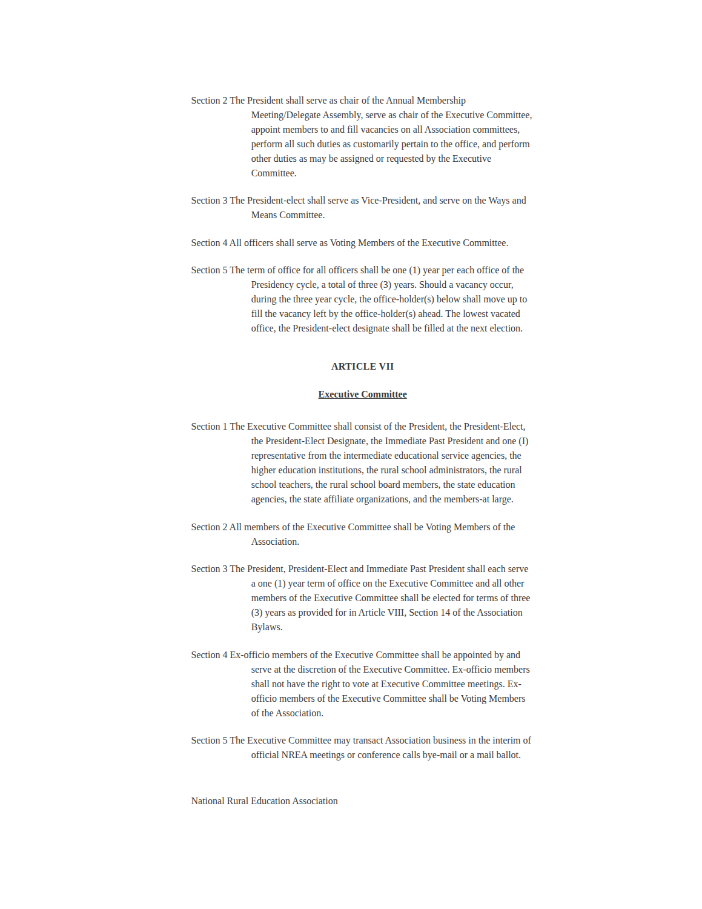Section 2 The President shall serve as chair of the Annual Membership Meeting/Delegate Assembly, serve as chair of the Executive Committee, appoint members to and fill vacancies on all Association committees, perform all such duties as customarily pertain to the office, and perform other duties as may be assigned or requested by the Executive Committee.
Section 3 The President-elect shall serve as Vice-President, and serve on the Ways and Means Committee.
Section 4 All officers shall serve as Voting Members of the Executive Committee.
Section 5 The term of office for all officers shall be one (1) year per each office of the Presidency cycle, a total of three (3) years. Should a vacancy occur, during the three year cycle, the office-holder(s) below shall move up to fill the vacancy left by the office-holder(s) ahead. The lowest vacated office, the President-elect designate shall be filled at the next election.
ARTICLE VII
Executive Committee
Section 1 The Executive Committee shall consist of the President, the President-Elect, the President-Elect Designate, the Immediate Past President and one (I) representative from the intermediate educational service agencies, the higher education institutions, the rural school administrators, the rural school teachers, the rural school board members, the state education agencies, the state affiliate organizations, and the members-at large.
Section 2 All members of the Executive Committee shall be Voting Members of the Association.
Section 3 The President, President-Elect and Immediate Past President shall each serve a one (1) year term of office on the Executive Committee and all other members of the Executive Committee shall be elected for terms of three (3) years as provided for in Article VIII, Section 14 of the Association Bylaws.
Section 4 Ex-officio members of the Executive Committee shall be appointed by and serve at the discretion of the Executive Committee. Ex-officio members shall not have the right to vote at Executive Committee meetings. Ex-officio members of the Executive Committee shall be Voting Members of the Association.
Section 5 The Executive Committee may transact Association business in the interim of official NREA meetings or conference calls bye-mail or a mail ballot.
National Rural Education Association